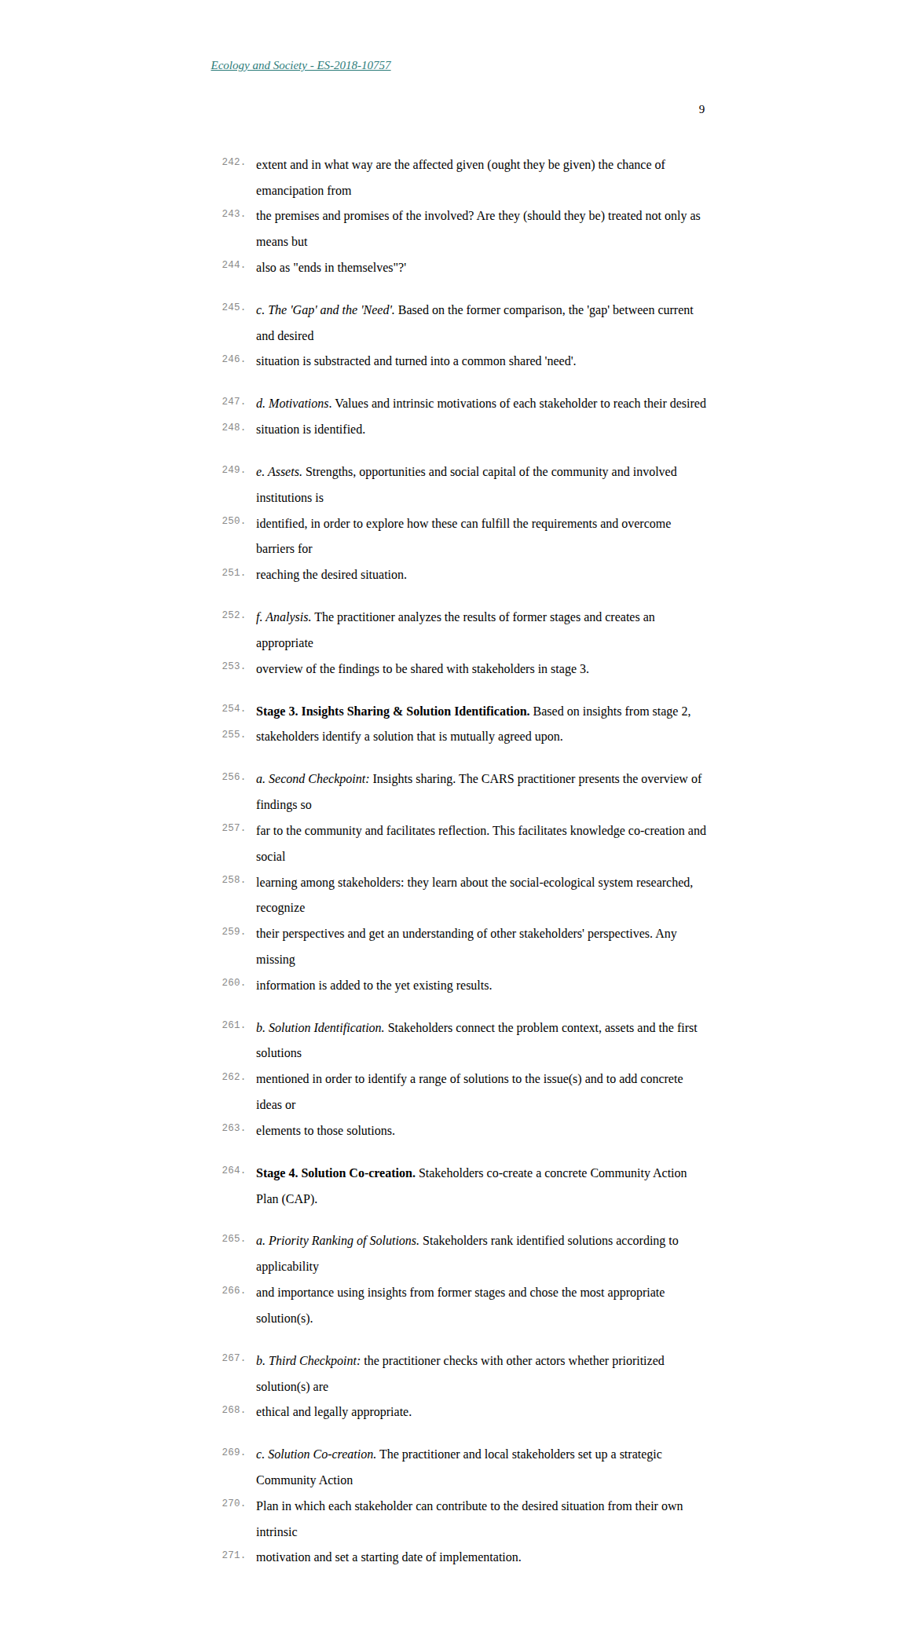Ecology and Society - ES-2018-10757
9
242. extent and in what way are the affected given (ought they be given) the chance of emancipation from
243. the premises and promises of the involved? Are they (should they be) treated not only as means but
244. also as "ends in themselves"?'
245. c. The 'Gap' and the 'Need'. Based on the former comparison, the 'gap' between current and desired
246. situation is substracted and turned into a common shared 'need'.
247. d. Motivations. Values and intrinsic motivations of each stakeholder to reach their desired
248. situation is identified.
249. e. Assets. Strengths, opportunities and social capital of the community and involved institutions is
250. identified, in order to explore how these can fulfill the requirements and overcome barriers for
251. reaching the desired situation.
252. f. Analysis. The practitioner analyzes the results of former stages and creates an appropriate
253. overview of the findings to be shared with stakeholders in stage 3.
254. Stage 3. Insights Sharing & Solution Identification. Based on insights from stage 2,
255. stakeholders identify a solution that is mutually agreed upon.
256. a. Second Checkpoint: Insights sharing. The CARS practitioner presents the overview of findings so
257. far to the community and facilitates reflection. This facilitates knowledge co-creation and social
258. learning among stakeholders: they learn about the social-ecological system researched, recognize
259. their perspectives and get an understanding of other stakeholders' perspectives. Any missing
260. information is added to the yet existing results.
261. b. Solution Identification. Stakeholders connect the problem context, assets and the first solutions
262. mentioned in order to identify a range of solutions to the issue(s) and to add concrete ideas or
263. elements to those solutions.
264. Stage 4. Solution Co-creation. Stakeholders co-create a concrete Community Action Plan (CAP).
265. a. Priority Ranking of Solutions. Stakeholders rank identified solutions according to applicability
266. and importance using insights from former stages and chose the most appropriate solution(s).
267. b. Third Checkpoint: the practitioner checks with other actors whether prioritized solution(s) are
268. ethical and legally appropriate.
269. c. Solution Co-creation. The practitioner and local stakeholders set up a strategic Community Action
270. Plan in which each stakeholder can contribute to the desired situation from their own intrinsic
271. motivation and set a starting date of implementation.